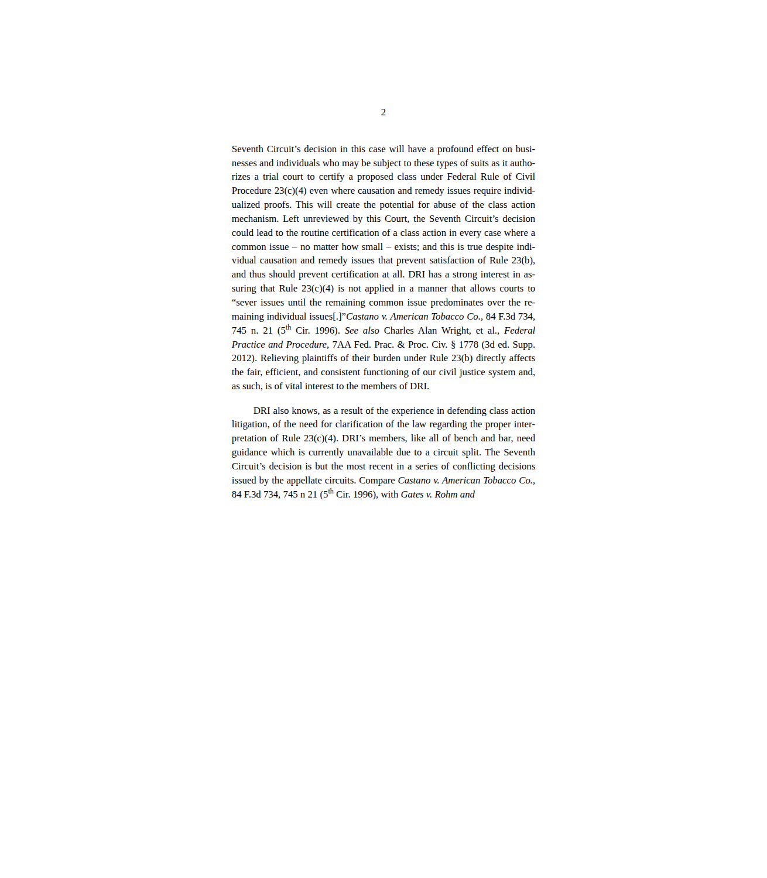2
Seventh Circuit’s decision in this case will have a profound effect on businesses and individuals who may be subject to these types of suits as it authorizes a trial court to certify a proposed class under Federal Rule of Civil Procedure 23(c)(4) even where causation and remedy issues require individualized proofs. This will create the potential for abuse of the class action mechanism. Left unreviewed by this Court, the Seventh Circuit’s decision could lead to the routine certification of a class action in every case where a common issue – no matter how small – exists; and this is true despite individual causation and remedy issues that prevent satisfaction of Rule 23(b), and thus should prevent certification at all. DRI has a strong interest in assuring that Rule 23(c)(4) is not applied in a manner that allows courts to “sever issues until the remaining common issue predominates over the remaining individual issues[.]”Castano v. American Tobacco Co., 84 F.3d 734, 745 n. 21 (5th Cir. 1996). See also Charles Alan Wright, et al., Federal Practice and Procedure, 7AA Fed. Prac. & Proc. Civ. § 1778 (3d ed. Supp. 2012). Relieving plaintiffs of their burden under Rule 23(b) directly affects the fair, efficient, and consistent functioning of our civil justice system and, as such, is of vital interest to the members of DRI.
DRI also knows, as a result of the experience in defending class action litigation, of the need for clarification of the law regarding the proper interpretation of Rule 23(c)(4). DRI’s members, like all of bench and bar, need guidance which is currently unavailable due to a circuit split. The Seventh Circuit’s decision is but the most recent in a series of conflicting decisions issued by the appellate circuits. Compare Castano v. American Tobacco Co., 84 F.3d 734, 745 n 21 (5th Cir. 1996), with Gates v. Rohm and